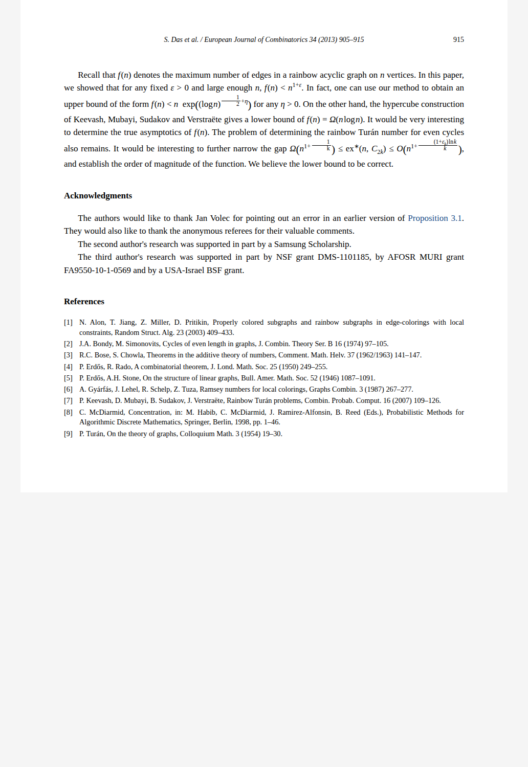S. Das et al. / European Journal of Combinatorics 34 (2013) 905–915 915
Recall that f (n) denotes the maximum number of edges in a rainbow acyclic graph on n vertices. In this paper, we showed that for any fixed ε > 0 and large enough n, f (n) < n1+ε. In fact, one can use our method to obtain an upper bound of the form f (n) < n exp((log n)12+η) for any η > 0. On the other hand, the hypercube construction of Keevash, Mubayi, Sudakov and Verstraëte gives a lower bound of f (n) = Ω(n log n). It would be very interesting to determine the true asymptotics of f (n). The problem of determining the rainbow Turán number for even cycles also remains. It would be interesting to further narrow the gap Ω(n1+ 1 k) ≤ ex∗(n, C2k) ≤ O(n1+ (1+εk) ln k k), and establish the order of magnitude of the function. We believe the lower bound to be correct.
Acknowledgments
The authors would like to thank Jan Volec for pointing out an error in an earlier version of Proposition 3.1. They would also like to thank the anonymous referees for their valuable comments.
The second author's research was supported in part by a Samsung Scholarship.
The third author's research was supported in part by NSF grant DMS-1101185, by AFOSR MURI grant FA9550-10-1-0569 and by a USA-Israel BSF grant.
References
[1] N. Alon, T. Jiang, Z. Miller, D. Pritikin, Properly colored subgraphs and rainbow subgraphs in edge-colorings with local constraints, Random Struct. Alg. 23 (2003) 409–433.
[2] J.A. Bondy, M. Simonovits, Cycles of even length in graphs, J. Combin. Theory Ser. B 16 (1974) 97–105.
[3] R.C. Bose, S. Chowla, Theorems in the additive theory of numbers, Comment. Math. Helv. 37 (1962/1963) 141–147.
[4] P. Erdős, R. Rado, A combinatorial theorem, J. Lond. Math. Soc. 25 (1950) 249–255.
[5] P. Erdős, A.H. Stone, On the structure of linear graphs, Bull. Amer. Math. Soc. 52 (1946) 1087–1091.
[6] A. Gyárfás, J. Lehel, R. Schelp, Z. Tuza, Ramsey numbers for local colorings, Graphs Combin. 3 (1987) 267–277.
[7] P. Keevash, D. Mubayi, B. Sudakov, J. Verstraëte, Rainbow Turán problems, Combin. Probab. Comput. 16 (2007) 109–126.
[8] C. McDiarmid, Concentration, in: M. Habib, C. McDiarmid, J. Ramirez-Alfonsin, B. Reed (Eds.), Probabilistic Methods for Algorithmic Discrete Mathematics, Springer, Berlin, 1998, pp. 1–46.
[9] P. Turán, On the theory of graphs, Colloquium Math. 3 (1954) 19–30.